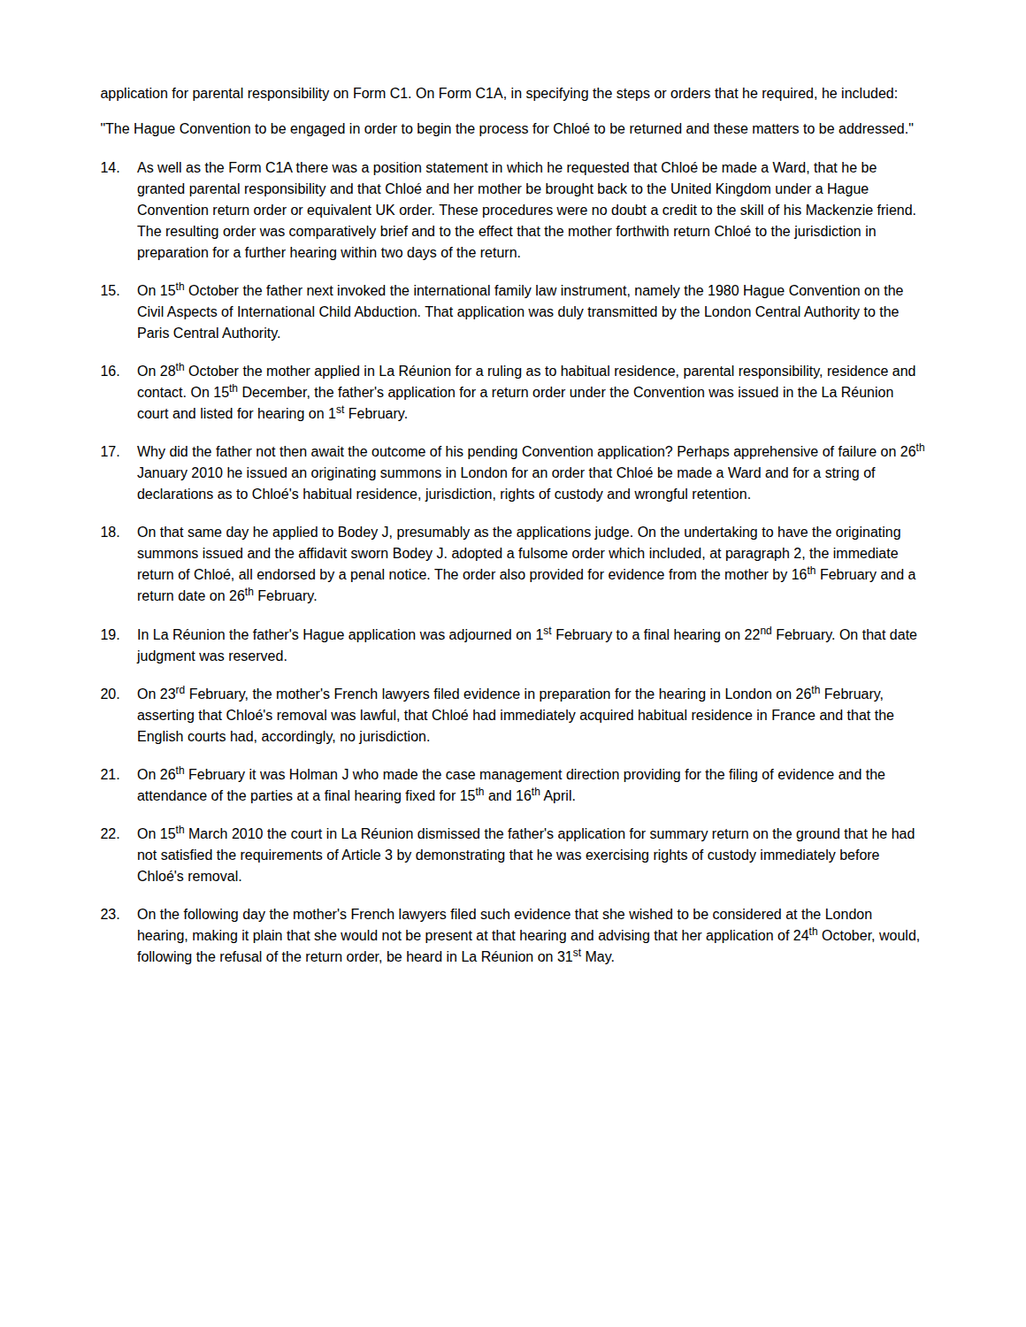application for parental responsibility on Form C1. On Form C1A, in specifying the steps or orders that he required, he included:
"The Hague Convention to be engaged in order to begin the process for Chloé to be returned and these matters to be addressed."
As well as the Form C1A there was a position statement in which he requested that Chloé be made a Ward, that he be granted parental responsibility and that Chloé and her mother be brought back to the United Kingdom under a Hague Convention return order or equivalent UK order. These procedures were no doubt a credit to the skill of his Mackenzie friend. The resulting order was comparatively brief and to the effect that the mother forthwith return Chloé to the jurisdiction in preparation for a further hearing within two days of the return.
On 15th October the father next invoked the international family law instrument, namely the 1980 Hague Convention on the Civil Aspects of International Child Abduction. That application was duly transmitted by the London Central Authority to the Paris Central Authority.
On 28th October the mother applied in La Réunion for a ruling as to habitual residence, parental responsibility, residence and contact. On 15th December, the father's application for a return order under the Convention was issued in the La Réunion court and listed for hearing on 1st February.
Why did the father not then await the outcome of his pending Convention application? Perhaps apprehensive of failure on 26th January 2010 he issued an originating summons in London for an order that Chloé be made a Ward and for a string of declarations as to Chloé's habitual residence, jurisdiction, rights of custody and wrongful retention.
On that same day he applied to Bodey J, presumably as the applications judge. On the undertaking to have the originating summons issued and the affidavit sworn Bodey J. adopted a fulsome order which included, at paragraph 2, the immediate return of Chloé, all endorsed by a penal notice. The order also provided for evidence from the mother by 16th February and a return date on 26th February.
In La Réunion the father's Hague application was adjourned on 1st February to a final hearing on 22nd February. On that date judgment was reserved.
On 23rd February, the mother's French lawyers filed evidence in preparation for the hearing in London on 26th February, asserting that Chloé's removal was lawful, that Chloé had immediately acquired habitual residence in France and that the English courts had, accordingly, no jurisdiction.
On 26th February it was Holman J who made the case management direction providing for the filing of evidence and the attendance of the parties at a final hearing fixed for 15th and 16th April.
On 15th March 2010 the court in La Réunion dismissed the father's application for summary return on the ground that he had not satisfied the requirements of Article 3 by demonstrating that he was exercising rights of custody immediately before Chloé's removal.
On the following day the mother's French lawyers filed such evidence that she wished to be considered at the London hearing, making it plain that she would not be present at that hearing and advising that her application of 24th October, would, following the refusal of the return order, be heard in La Réunion on 31st May.